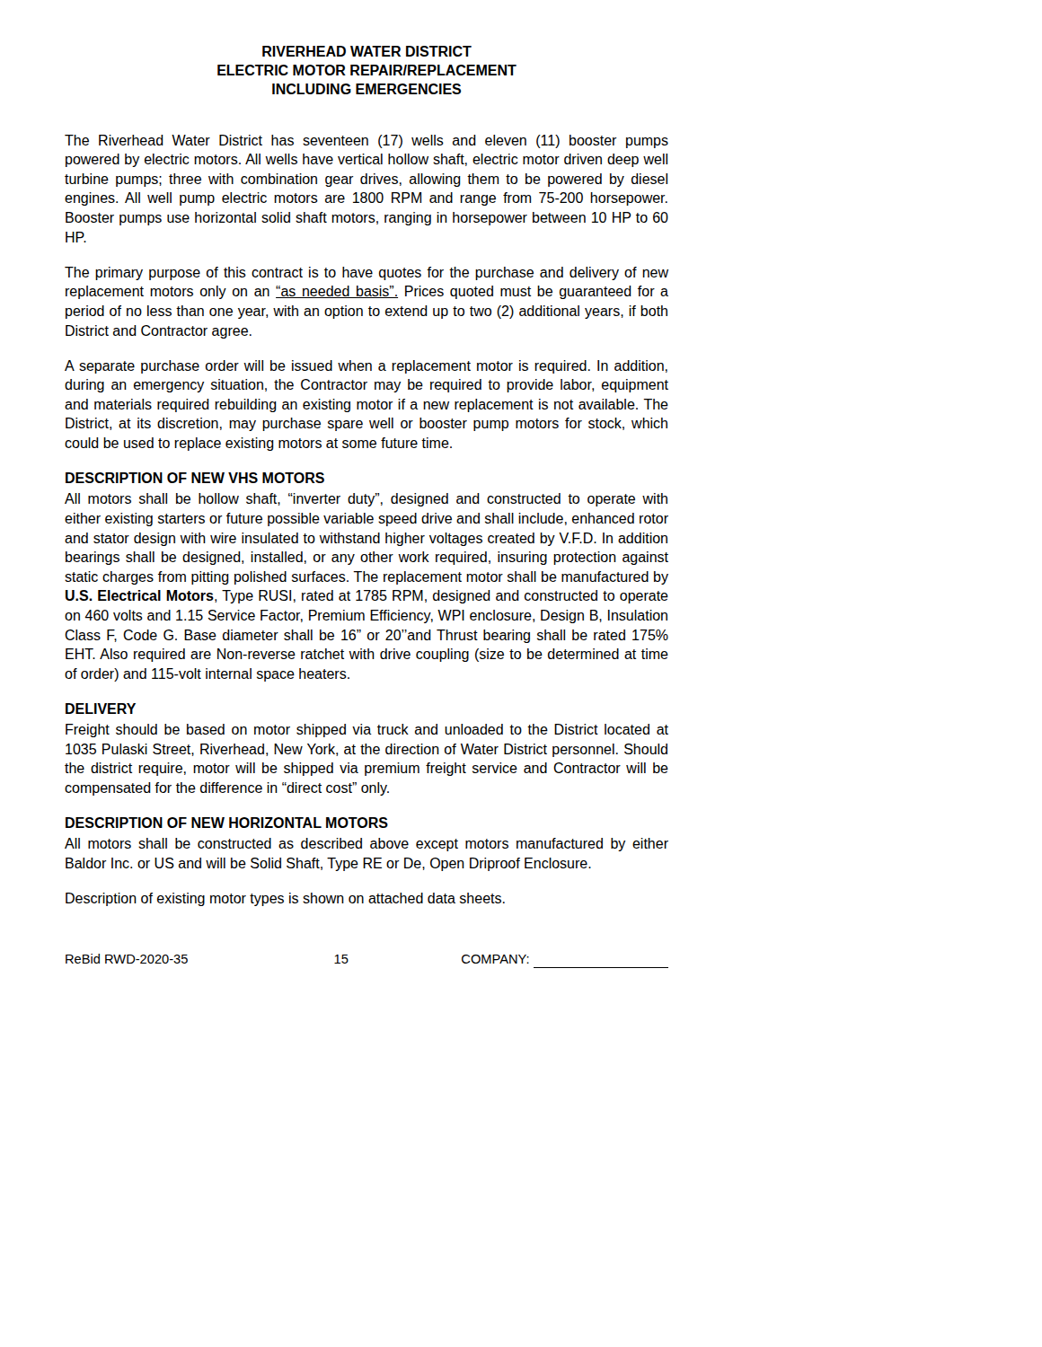RIVERHEAD WATER DISTRICT
ELECTRIC MOTOR REPAIR/REPLACEMENT
INCLUDING EMERGENCIES
The Riverhead Water District has seventeen (17) wells and eleven (11) booster pumps powered by electric motors. All wells have vertical hollow shaft, electric motor driven deep well turbine pumps; three with combination gear drives, allowing them to be powered by diesel engines. All well pump electric motors are 1800 RPM and range from 75-200 horsepower. Booster pumps use horizontal solid shaft motors, ranging in horsepower between 10 HP to 60 HP.
The primary purpose of this contract is to have quotes for the purchase and delivery of new replacement motors only on an “as needed basis”. Prices quoted must be guaranteed for a period of no less than one year, with an option to extend up to two (2) additional years, if both District and Contractor agree.
A separate purchase order will be issued when a replacement motor is required. In addition, during an emergency situation, the Contractor may be required to provide labor, equipment and materials required rebuilding an existing motor if a new replacement is not available. The District, at its discretion, may purchase spare well or booster pump motors for stock, which could be used to replace existing motors at some future time.
Description of New VHS Motors
All motors shall be hollow shaft, “inverter duty”, designed and constructed to operate with either existing starters or future possible variable speed drive and shall include, enhanced rotor and stator design with wire insulated to withstand higher voltages created by V.F.D. In addition bearings shall be designed, installed, or any other work required, insuring protection against static charges from pitting polished surfaces. The replacement motor shall be manufactured by U.S. Electrical Motors, Type RUSI, rated at 1785 RPM, designed and constructed to operate on 460 volts and 1.15 Service Factor, Premium Efficiency, WPI enclosure, Design B, Insulation Class F, Code G. Base diameter shall be 16” or 20’’and Thrust bearing shall be rated 175% EHT. Also required are Non-reverse ratchet with drive coupling (size to be determined at time of order) and 115-volt internal space heaters.
Delivery
Freight should be based on motor shipped via truck and unloaded to the District located at 1035 Pulaski Street, Riverhead, New York, at the direction of Water District personnel. Should the district require, motor will be shipped via premium freight service and Contractor will be compensated for the difference in “direct cost” only.
Description of New Horizontal Motors
All motors shall be constructed as described above except motors manufactured by either Baldor Inc. or US and will be Solid Shaft, Type RE or De, Open Driproof Enclosure.
Description of existing motor types is shown on attached data sheets.
ReBid RWD-2020-35
15
COMPANY: